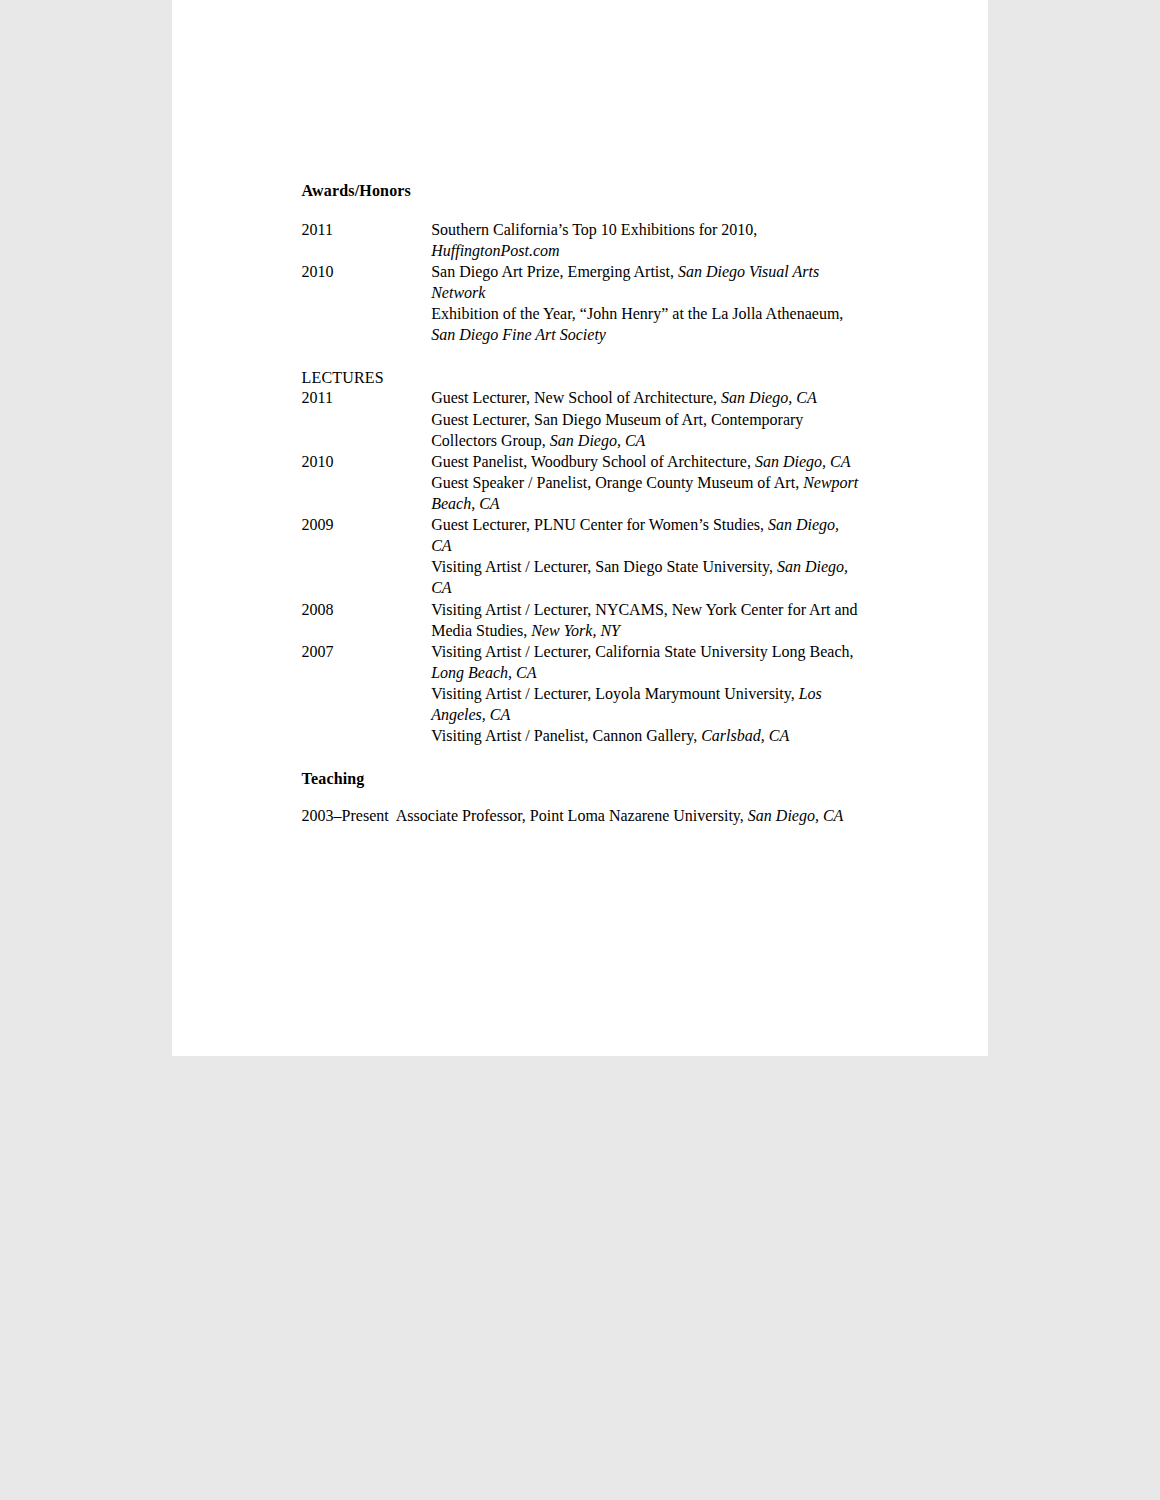Awards/Honors
| 2011 | Southern California’s Top 10 Exhibitions for 2010, HuffingtonPost.com |
| 2010 | San Diego Art Prize, Emerging Artist, San Diego Visual Arts Network Exhibition of the Year, “John Henry” at the La Jolla Athenaeum, San Diego Fine Art Society |
LECTURES
| 2011 | Guest Lecturer, New School of Architecture, San Diego, CA Guest Lecturer, San Diego Museum of Art, Contemporary Collectors Group, San Diego, CA |
| 2010 | Guest Panelist, Woodbury School of Architecture, San Diego, CA Guest Speaker / Panelist, Orange County Museum of Art, Newport Beach, CA |
| 2009 | Guest Lecturer, PLNU Center for Women’s Studies, San Diego, CA Visiting Artist / Lecturer, San Diego State University, San Diego, CA |
| 2008 | Visiting Artist / Lecturer, NYCAMS, New York Center for Art and Media Studies, New York, NY |
| 2007 | Visiting Artist / Lecturer, California State University Long Beach, Long Beach, CA Visiting Artist / Lecturer, Loyola Marymount University, Los Angeles, CA Visiting Artist / Panelist, Cannon Gallery, Carlsbad, CA |
Teaching
2003–Present Associate Professor, Point Loma Nazarene University, San Diego, CA